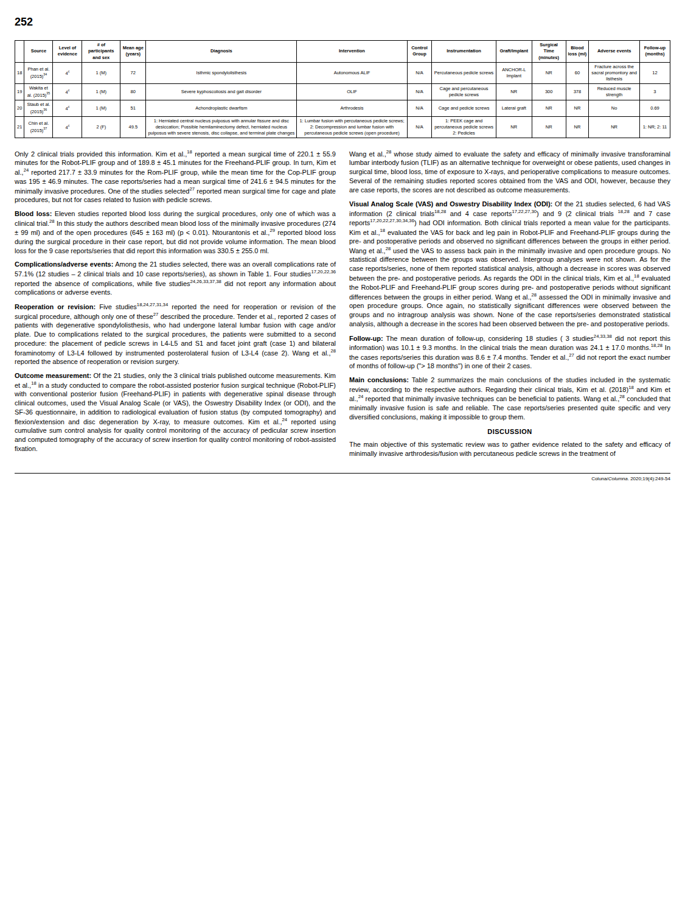252
| | Source | Level of evidence | # of participants and sex | Mean age (years) | Diagnosis | Intervention | Control Group | Instrumentation | Graft/Implant | Surgical Time (minutes) | Blood loss (ml) | Adverse events | Follow-up (months) |
| --- | --- | --- | --- | --- | --- | --- | --- | --- | --- | --- | --- | --- | --- |
| 18 | Phan et al. (2015) 34 | 4 c | 1 (M) | 72 | Isthmic spondylolisthesis | Autonomous ALIF | N/A | Percutaneous pedicle screws | ANCHOR-L Implant | NR | 60 | Fracture across the sacral promontory and listhesis | 12 |
| 19 | Wakita et al. (2015) 35 | 4 c | 1 (M) | 80 | Severe kyphoscoliosis and gait disorder | OLIF | N/A | Cage and percutaneous pedicle screws | NR | 300 | 378 | Reduced muscle strength | 3 |
| 20 | Staub et al. (2015) 36 | 4 c | 1 (M) | 51 | Achondroplastic dwarfism | Arthrodesis | N/A | Cage and pedicle screws | Lateral graft | NR | NR | No | 0.69 |
| 21 | Chin et al. (2015) 37 | 4 c | 2 (F) | 49.5 | 1: Herniated central nucleus pulposus with annular fissure and disc desiccation; Possible hemilaminectomy defect, herniated nucleus pulposus with severe stenosis, disc collapse, and terminal plate changes | 1: Lumbar fusion with percutaneous pedicle screws; 2: Decompression and lumbar fusion with percutaneous pedicle screws (open procedure) | N/A | 1: PEEK cage and percutaneous pedicle screws 2: Pedicles | NR | NR | NR | NR | 1: NR; 2: 11 |
Only 2 clinical trials provided this information. Kim et al.,18 reported a mean surgical time of 220.1 ± 55.9 minutes for the Robot-PLIF group and of 189.8 ± 45.1 minutes for the Freehand-PLIF group. In turn, Kim et al.,24 reported 217.7 ± 33.9 minutes for the Rom-PLIF group, while the mean time for the Cop-PLIF group was 195 ± 46.9 minutes. The case reports/series had a mean surgical time of 241.6 ± 94.5 minutes for the minimally invasive procedures. One of the studies selected27 reported mean surgical time for cage and plate procedures, but not for cases related to fusion with pedicle screws.
Blood loss: Eleven studies reported blood loss during the surgical procedures, only one of which was a clinical trial.28 In this study the authors described mean blood loss of the minimally invasive procedures (274 ± 99 ml) and of the open procedures (645 ± 163 ml) (p < 0.01). Ntourantonis et al.,29 reported blood loss during the surgical procedure in their case report, but did not provide volume information. The mean blood loss for the 9 case reports/series that did report this information was 330.5 ± 255.0 ml.
Complications/adverse events: Among the 21 studies selected, there was an overall complications rate of 57.1% (12 studies – 2 clinical trials and 10 case reports/series), as shown in Table 1. Four studies17,20,22,36 reported the absence of complications, while five studies24,26,33,37,38 did not report any information about complications or adverse events.
Reoperation or revision: Five studies18,24,27,31,34 reported the need for reoperation or revision of the surgical procedure, although only one of these27 described the procedure. Tender et al., reported 2 cases of patients with degenerative spondylolisthesis, who had undergone lateral lumbar fusion with cage and/or plate. Due to complications related to the surgical procedures, the patients were submitted to a second procedure: the placement of pedicle screws in L4-L5 and S1 and facet joint graft (case 1) and bilateral foraminotomy of L3-L4 followed by instrumented posterolateral fusion of L3-L4 (case 2). Wang et al.,28 reported the absence of reoperation or revision surgery.
Outcome measurement: Of the 21 studies, only the 3 clinical trials published outcome measurements. Kim et al.,18 in a study conducted to compare the robot-assisted posterior fusion surgical technique (Robot-PLIF) with conventional posterior fusion (Freehand-PLIF) in patients with degenerative spinal disease through clinical outcomes, used the Visual Analog Scale (or VAS), the Oswestry Disability Index (or ODI), and the SF-36 questionnaire, in addition to radiological evaluation of fusion status (by computed tomography) and flexion/extension and disc degeneration by X-ray, to measure outcomes. Kim et al.,24 reported using cumulative sum control analysis for quality control monitoring of the accuracy of pedicular screw insertion and computed tomography of the accuracy of screw insertion for quality control monitoring of robot-assisted fixation.
Wang et al.,28 whose study aimed to evaluate the safety and efficacy of minimally invasive transforaminal lumbar interbody fusion (TLIF) as an alternative technique for overweight or obese patients, used changes in surgical time, blood loss, time of exposure to X-rays, and perioperative complications to measure outcomes. Several of the remaining studies reported scores obtained from the VAS and ODI, however, because they are case reports, the scores are not described as outcome measurements.
Visual Analog Scale (VAS) and Oswestry Disability Index (ODI): Of the 21 studies selected, 6 had VAS information (2 clinical trials18,28 and 4 case reports17,22,27,30) and 9 (2 clinical trials 18,28 and 7 case reports17,20,22,27,30,34,36) had ODI information. Both clinical trials reported a mean value for the participants. Kim et al.,18 evaluated the VAS for back and leg pain in Robot-PLIF and Freehand-PLIF groups during the pre- and postoperative periods and observed no significant differences between the groups in either period. Wang et al.,28 used the VAS to assess back pain in the minimally invasive and open procedure groups. No statistical difference between the groups was observed. Intergroup analyses were not shown. As for the case reports/series, none of them reported statistical analysis, although a decrease in scores was observed between the pre- and postoperative periods. As regards the ODI in the clinical trials, Kim et al.,18 evaluated the Robot-PLIF and Freehand-PLIF group scores during pre- and postoperative periods without significant differences between the groups in either period. Wang et al.,28 assessed the ODI in minimally invasive and open procedure groups. Once again, no statistically significant differences were observed between the groups and no intragroup analysis was shown. None of the case reports/series demonstrated statistical analysis, although a decrease in the scores had been observed between the pre- and postoperative periods.
Follow-up: The mean duration of follow-up, considering 18 studies ( 3 studies24,33,38 did not report this information) was 10.1 ± 9.3 months. In the clinical trials the mean duration was 24.1 ± 17.0 months.18,28 In the cases reports/series this duration was 8.6 ± 7.4 months. Tender et al.,27 did not report the exact number of months of follow-up ("> 18 months") in one of their 2 cases.
Main conclusions: Table 2 summarizes the main conclusions of the studies included in the systematic review, according to the respective authors. Regarding their clinical trials, Kim et al. (2018)18 and Kim et al.,24 reported that minimally invasive techniques can be beneficial to patients. Wang et al.,28 concluded that minimally invasive fusion is safe and reliable. The case reports/series presented quite specific and very diversified conclusions, making it impossible to group them.
DISCUSSION
The main objective of this systematic review was to gather evidence related to the safety and efficacy of minimally invasive arthrodesis/fusion with percutaneous pedicle screws in the treatment of
Coluna/Columna. 2020;19(4):249-54